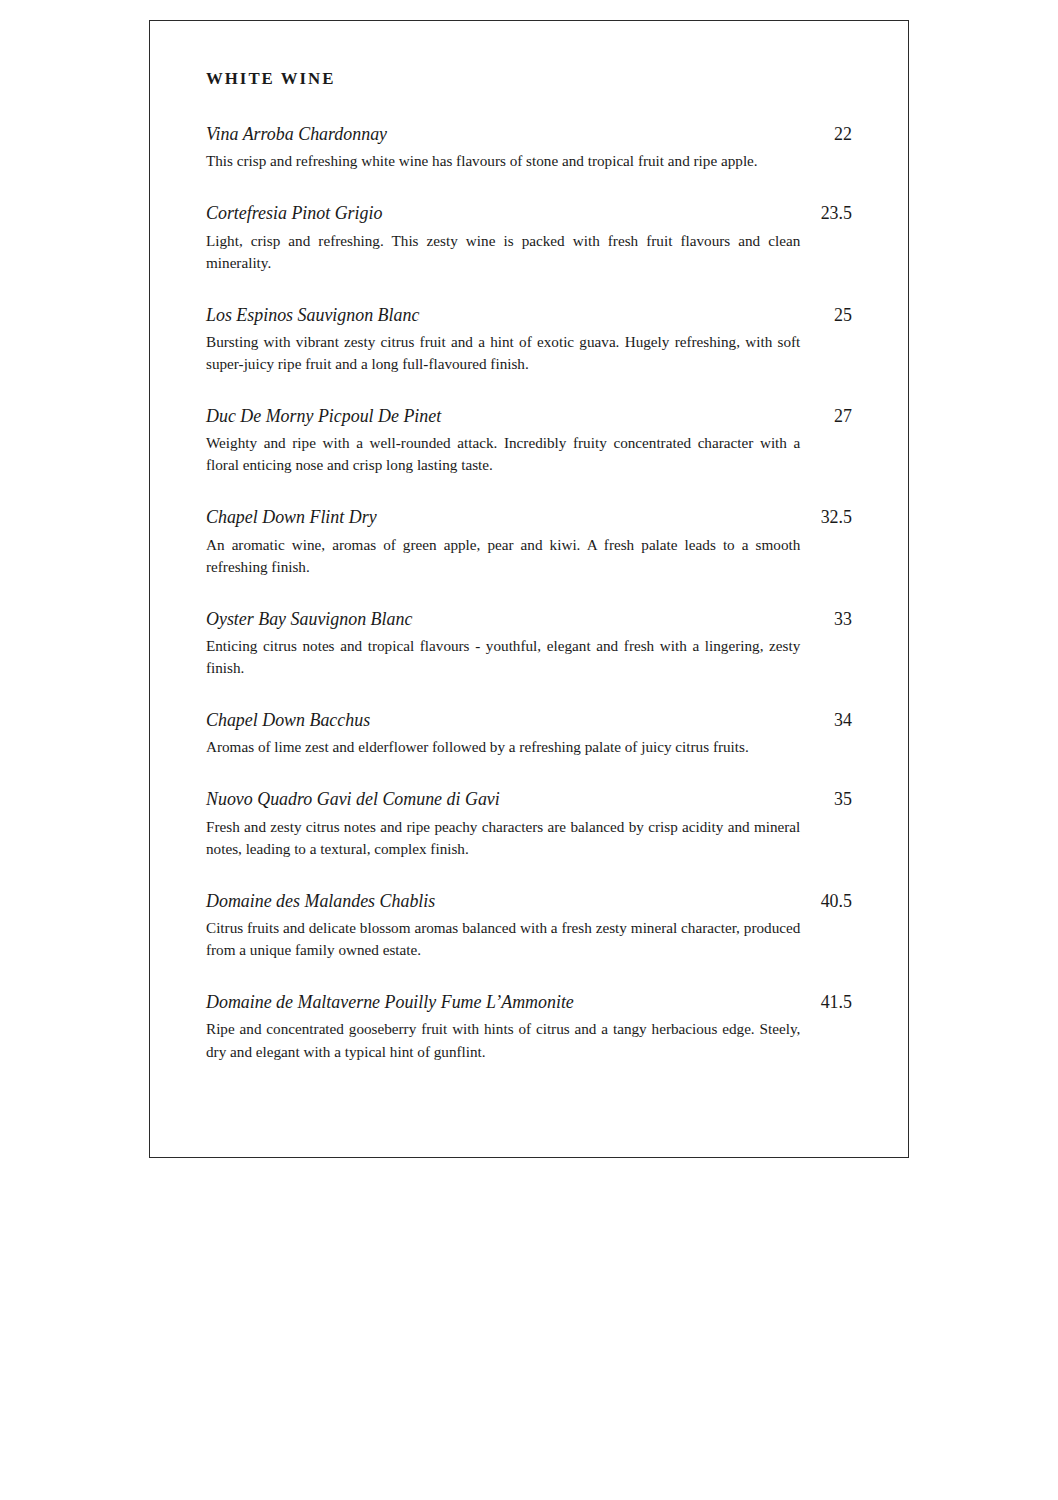White Wine
Vina Arroba Chardonnay 22
This crisp and refreshing white wine has flavours of stone and tropical fruit and ripe apple.
Cortefresia Pinot Grigio 23.5
Light, crisp and refreshing. This zesty wine is packed with fresh fruit flavours and clean minerality.
Los Espinos Sauvignon Blanc 25
Bursting with vibrant zesty citrus fruit and a hint of exotic guava. Hugely refreshing, with soft super-juicy ripe fruit and a long full-flavoured finish.
Duc De Morny Picpoul De Pinet 27
Weighty and ripe with a well-rounded attack. Incredibly fruity concentrated character with a floral enticing nose and crisp long lasting taste.
Chapel Down Flint Dry 32.5
An aromatic wine, aromas of green apple, pear and kiwi. A fresh palate leads to a smooth refreshing finish.
Oyster Bay Sauvignon Blanc 33
Enticing citrus notes and tropical flavours - youthful, elegant and fresh with a lingering, zesty finish.
Chapel Down Bacchus 34
Aromas of lime zest and elderflower followed by a refreshing palate of juicy citrus fruits.
Nuovo Quadro Gavi del Comune di Gavi 35
Fresh and zesty citrus notes and ripe peachy characters are balanced by crisp acidity and mineral notes, leading to a textural, complex finish.
Domaine des Malandes Chablis 40.5
Citrus fruits and delicate blossom aromas balanced with a fresh zesty mineral character, produced from a unique family owned estate.
Domaine de Maltaverne Pouilly Fume L’Ammonite 41.5
Ripe and concentrated gooseberry fruit with hints of citrus and a tangy herbacious edge. Steely, dry and elegant with a typical hint of gunflint.